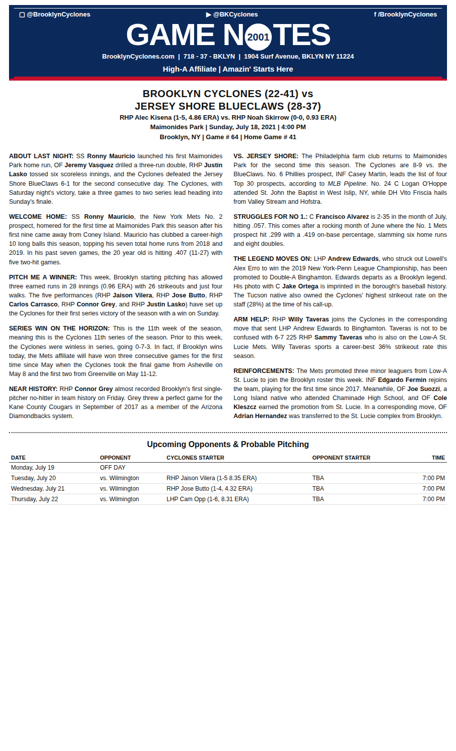▢ @BrooklynCyclones ▶ @BKCyclones f /BrooklynCyclones
GAME N2001 2021 TES
BrooklynCyclones.com | 718 - 37 - BKLYN | 1904 Surf Avenue, BKLYN NY 11224
High-A Affiliate | Amazin' Starts Here
BROOKLYN CYCLONES (22-41) vs
JERSEY SHORE BLUECLAWS (28-37)
RHP Alec Kisena (1-5, 4.86 ERA) vs. RHP Noah Skirrow (0-0, 0.93 ERA)
Maimonides Park | Sunday, July 18, 2021 | 4:00 PM
Brooklyn, NY | Game # 64 | Home Game # 41
About Last Night:
SS Ronny Mauricio launched his first Maimonides Park home run, OF Jeremy Vasquez drilled a three-run double, RHP Justin Lasko tossed six scoreless innings, and the Cyclones defeated the Jersey Shore BlueClaws 6-1 for the second consecutive day. The Cyclones, with Saturday night's victory, take a three games to two series lead heading into Sunday's finale.
Welcome Home:
SS Ronny Mauricio, the New York Mets No. 2 prospect, homered for the first time at Maimonides Park this season after his first nine came away from Coney Island. Mauricio has clubbed a career-high 10 long balls this season, topping his seven total home runs from 2018 and 2019. In his past seven games, the 20 year old is hitting .407 (11-27) with five two-hit games.
Pitch Me A Winner:
This week, Brooklyn starting pitching has allowed three earned runs in 28 innings (0.96 ERA) with 26 strikeouts and just four walks. The five performances (RHP Jaison Vilera, RHP Jose Butto, RHP Carlos Carrasco, RHP Connor Grey, and RHP Justin Lasko) have set up the Cyclones for their first series victory of the season with a win on Sunday.
Series Win On The Horizon:
This is the 11th week of the season, meaning this is the Cyclones 11th series of the season. Prior to this week, the Cyclones were winless in series, going 0-7-3. In fact, if Brooklyn wins today, the Mets affiliate will have won three consecutive games for the first time since May when the Cyclones took the final game from Asheville on May 8 and the first two from Greenville on May 11-12.
Near History:
RHP Connor Grey almost recorded Brooklyn's first single-pitcher no-hitter in team history on Friday. Grey threw a perfect game for the Kane County Cougars in September of 2017 as a member of the Arizona Diamondbacks system.
vs. Jersey Shore:
The Philadelphia farm club returns to Maimonides Park for the second time this season. The Cyclones are 8-9 vs. the BlueClaws. No. 6 Phillies prospect, INF Casey Martin, leads the list of four Top 30 prospects, according to MLB Pipeline. No. 24 C Logan O'Hoppe attended St. John the Baptist in West Islip, NY, while DH Vito Friscia hails from Valley Stream and Hofstra.
Struggles For No 1.:
C Francisco Alvarez is 2-35 in the month of July, hitting .057. This comes after a rocking month of June where the No. 1 Mets prospect hit .299 with a .419 on-base percentage, slamming six home runs and eight doubles.
The Legend Moves On:
LHP Andrew Edwards, who struck out Lowell's Alex Erro to win the 2019 New York-Penn League Championship, has been promoted to Double-A Binghamton. Edwards departs as a Brooklyn legend. His photo with C Jake Ortega is imprinted in the borough's baseball history. The Tucson native also owned the Cyclones' highest strikeout rate on the staff (28%) at the time of his call-up.
Arm Help:
RHP Willy Taveras joins the Cyclones in the corresponding move that sent LHP Andrew Edwards to Binghamton. Taveras is not to be confused with 6-7 225 RHP Sammy Taveras who is also on the Low-A St. Lucie Mets. Willy Taveras sports a career-best 36% strikeout rate this season.
Reinforcements:
The Mets promoted three minor leaguers from Low-A St. Lucie to join the Brooklyn roster this week. INF Edgardo Fermin rejoins the team, playing for the first time since 2017. Meanwhile, OF Joe Suozzi, a Long Island native who attended Chaminade High School, and OF Cole Kleszcz earned the promotion from St. Lucie. In a corresponding move, OF Adrian Hernandez was transferred to the St. Lucie complex from Brooklyn.
Upcoming Opponents & Probable Pitching
| Date | Opponent | Cyclones Starter | Opponent Starter | Time |
| --- | --- | --- | --- | --- |
| Monday, July 19 | OFF DAY | | | |
| Tuesday, July 20 | vs. Wilmington | RHP Jaison Vilera (1-5 8.35 ERA) | TBA | 7:00 PM |
| Wednesday, July 21 | vs. Wilmington | RHP Jose Butto (1-4, 4.32 ERA) | TBA | 7:00 PM |
| Thursday, July 22 | vs. Wilmington | LHP Cam Opp (1-6, 8.31 ERA) | TBA | 7:00 PM |